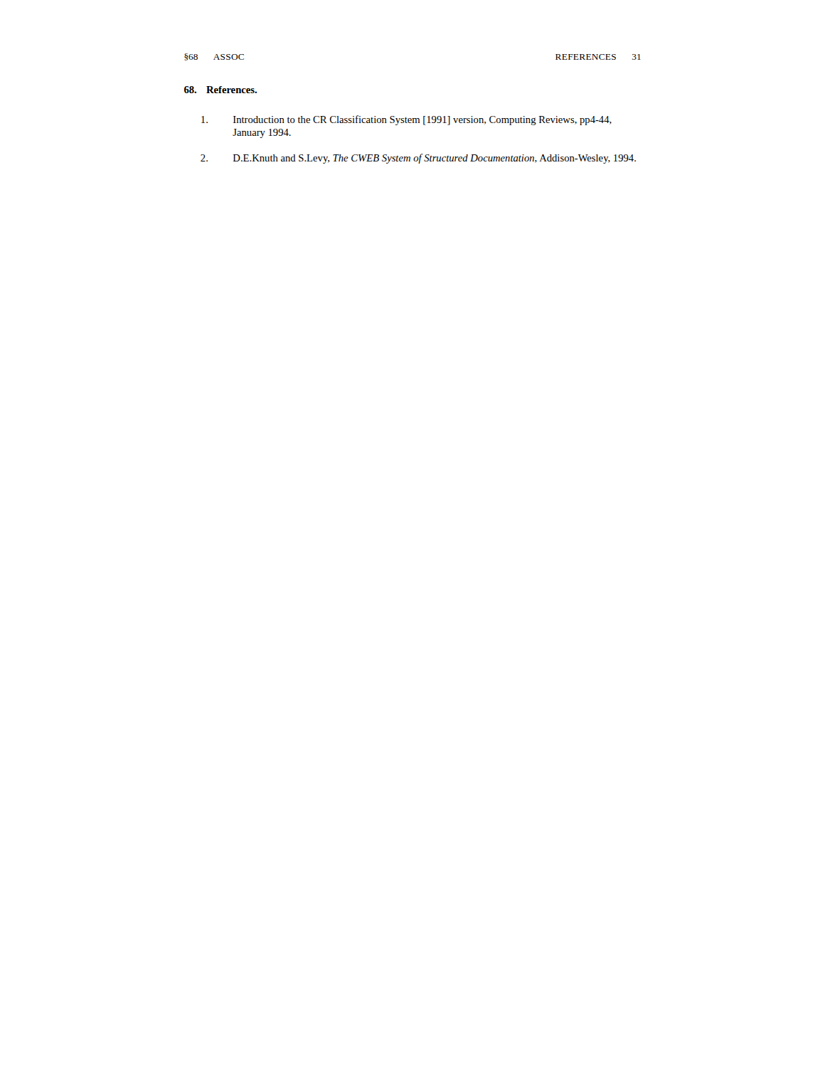§68 ASSOC REFERENCES 31
68. References.
1. Introduction to the CR Classification System [1991] version, Computing Reviews, pp4-44, January 1994.
2. D.E.Knuth and S.Levy, The CWEB System of Structured Documentation, Addison-Wesley, 1994.